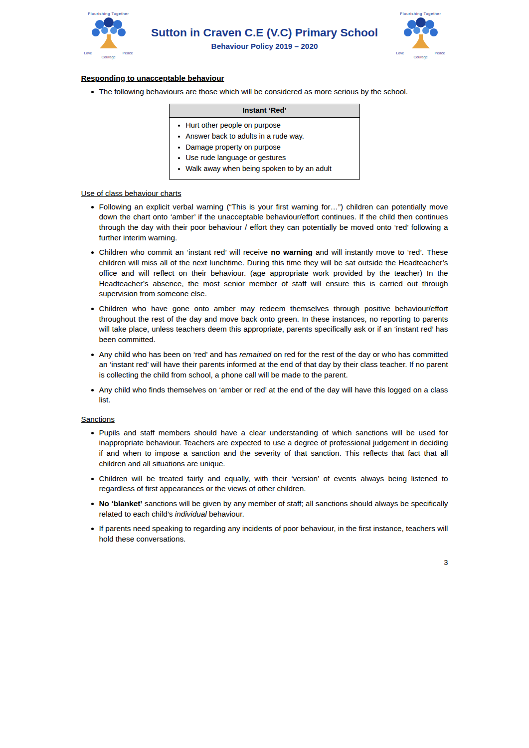Flourishing Together
Love Peace
Courage
Sutton in Craven C.E (V.C) Primary School
Behaviour Policy 2019 – 2020
Flourishing Together
Love Peace
Courage
Responding to unacceptable behaviour
The following behaviours are those which will be considered as more serious by the school.
| Instant ‘Red’ |
| --- |
| Hurt other people on purpose Answer back to adults in a rude way. Damage property on purpose Use rude language or gestures Walk away when being spoken to by an adult |
Use of class behaviour charts
Following an explicit verbal warning (“This is your first warning for…”) children can potentially move down the chart onto ‘amber’ if the unacceptable behaviour/effort continues. If the child then continues through the day with their poor behaviour / effort they can potentially be moved onto ‘red’ following a further interim warning.
Children who commit an ‘instant red’ will receive no warning and will instantly move to ‘red’. These children will miss all of the next lunchtime. During this time they will be sat outside the Headteacher’s office and will reflect on their behaviour. (age appropriate work provided by the teacher) In the Headteacher’s absence, the most senior member of staff will ensure this is carried out through supervision from someone else.
Children who have gone onto amber may redeem themselves through positive behaviour/effort throughout the rest of the day and move back onto green. In these instances, no reporting to parents will take place, unless teachers deem this appropriate, parents specifically ask or if an ‘instant red’ has been committed.
Any child who has been on ‘red’ and has remained on red for the rest of the day or who has committed an ‘instant red’ will have their parents informed at the end of that day by their class teacher. If no parent is collecting the child from school, a phone call will be made to the parent.
Any child who finds themselves on ‘amber or red’ at the end of the day will have this logged on a class list.
Sanctions
Pupils and staff members should have a clear understanding of which sanctions will be used for inappropriate behaviour. Teachers are expected to use a degree of professional judgement in deciding if and when to impose a sanction and the severity of that sanction. This reflects that fact that all children and all situations are unique.
Children will be treated fairly and equally, with their ‘version’ of events always being listened to regardless of first appearances or the views of other children.
No ‘blanket’ sanctions will be given by any member of staff; all sanctions should always be specifically related to each child’s individual behaviour.
If parents need speaking to regarding any incidents of poor behaviour, in the first instance, teachers will hold these conversations.
3